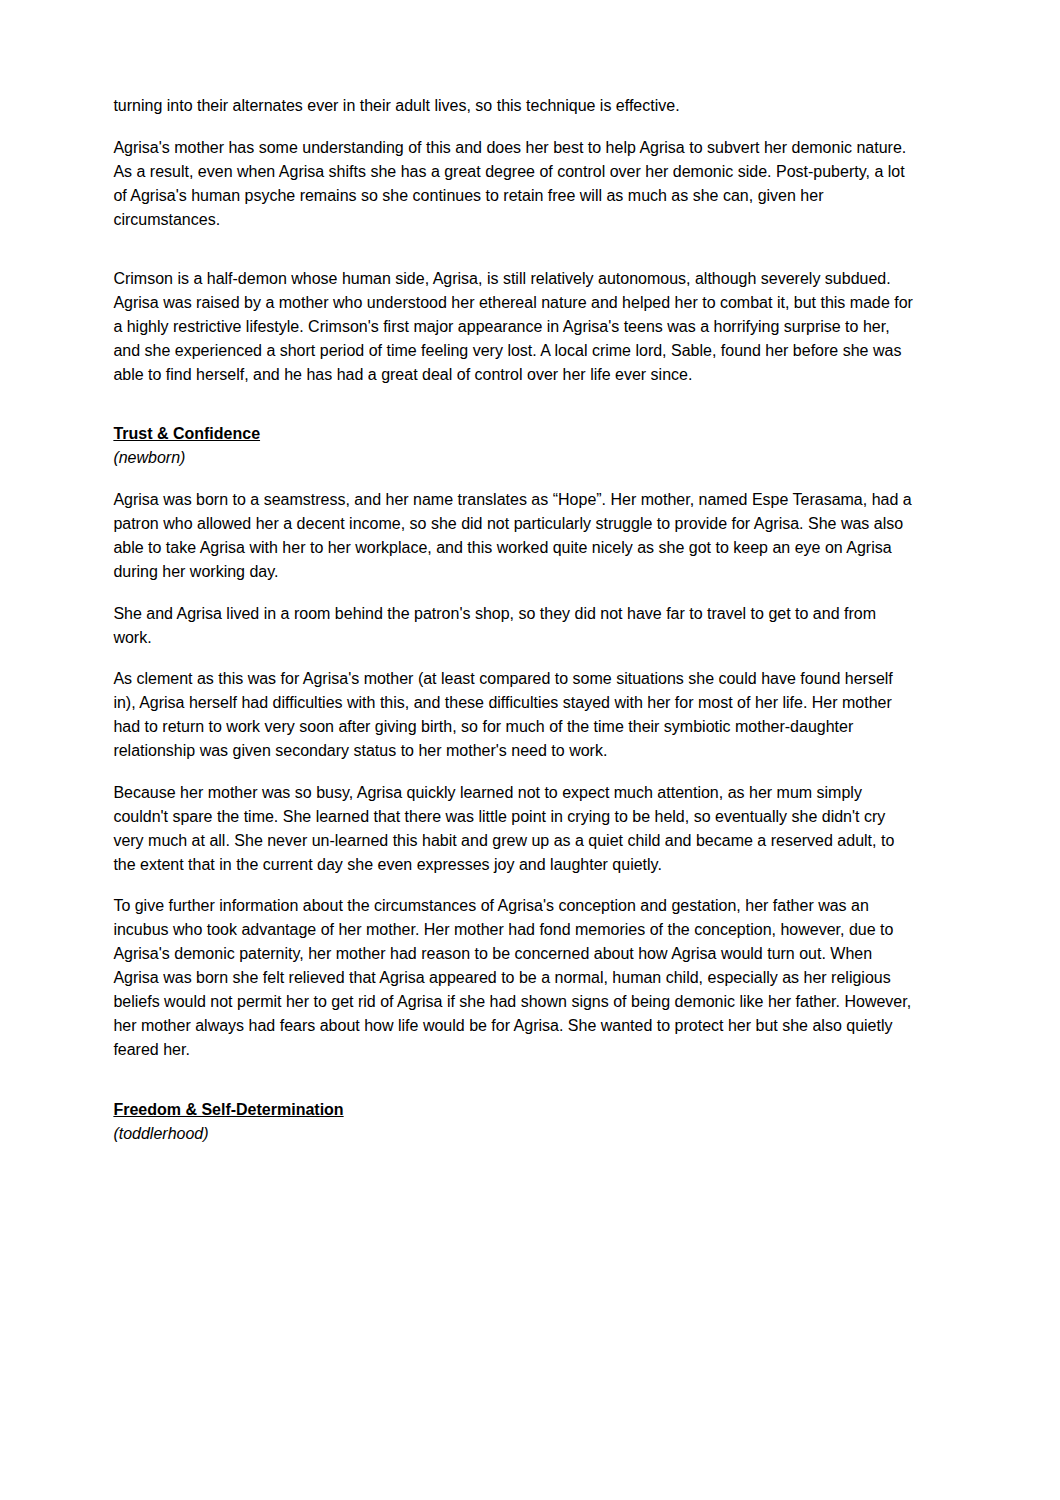turning into their alternates ever in their adult lives, so this technique is effective.
Agrisa's mother has some understanding of this and does her best to help Agrisa to subvert her demonic nature. As a result, even when Agrisa shifts she has a great degree of control over her demonic side. Post-puberty, a lot of Agrisa's human psyche remains so she continues to retain free will as much as she can, given her circumstances.
Crimson is a half-demon whose human side, Agrisa, is still relatively autonomous, although severely subdued. Agrisa was raised by a mother who understood her ethereal nature and helped her to combat it, but this made for a highly restrictive lifestyle. Crimson's first major appearance in Agrisa's teens was a horrifying surprise to her, and she experienced a short period of time feeling very lost. A local crime lord, Sable, found her before she was able to find herself, and he has had a great deal of control over her life ever since.
Trust & Confidence
(newborn)
Agrisa was born to a seamstress, and her name translates as “Hope”. Her mother, named Espe Terasama, had a patron who allowed her a decent income, so she did not particularly struggle to provide for Agrisa. She was also able to take Agrisa with her to her workplace, and this worked quite nicely as she got to keep an eye on Agrisa during her working day.
She and Agrisa lived in a room behind the patron's shop, so they did not have far to travel to get to and from work.
As clement as this was for Agrisa's mother (at least compared to some situations she could have found herself in), Agrisa herself had difficulties with this, and these difficulties stayed with her for most of her life. Her mother had to return to work very soon after giving birth, so for much of the time their symbiotic mother-daughter relationship was given secondary status to her mother's need to work.
Because her mother was so busy, Agrisa quickly learned not to expect much attention, as her mum simply couldn't spare the time. She learned that there was little point in crying to be held, so eventually she didn't cry very much at all. She never un-learned this habit and grew up as a quiet child and became a reserved adult, to the extent that in the current day she even expresses joy and laughter quietly.
To give further information about the circumstances of Agrisa's conception and gestation, her father was an incubus who took advantage of her mother. Her mother had fond memories of the conception, however, due to Agrisa's demonic paternity, her mother had reason to be concerned about how Agrisa would turn out. When Agrisa was born she felt relieved that Agrisa appeared to be a normal, human child, especially as her religious beliefs would not permit her to get rid of Agrisa if she had shown signs of being demonic like her father. However, her mother always had fears about how life would be for Agrisa. She wanted to protect her but she also quietly feared her.
Freedom & Self-Determination
(toddlerhood)